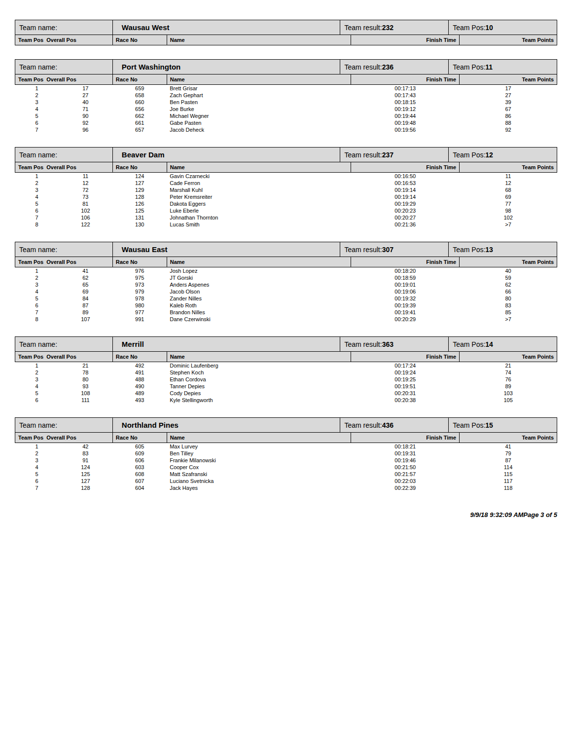| Team name: | Wausau West | Team result: 232 | Team Pos: 10 |
| Team Pos Overall Pos | Race No | Name | Finish Time | Team Points |
| Team name: | Port Washington | Team result: 236 | Team Pos: 11 |
| Team Pos Overall Pos | Race No | Name | Finish Time | Team Points |
| 1 | 17 | 659 | Brett Grisar | 00:17:13 | 17 |
| 2 | 27 | 658 | Zach Gephart | 00:17:43 | 27 |
| 3 | 40 | 660 | Ben Pasten | 00:18:15 | 39 |
| 4 | 71 | 656 | Joe Burke | 00:19:12 | 67 |
| 5 | 90 | 662 | Michael Wegner | 00:19:44 | 86 |
| 6 | 92 | 661 | Gabe Pasten | 00:19:48 | 88 |
| 7 | 96 | 657 | Jacob Deheck | 00:19:56 | 92 |
| Team name: | Beaver Dam | Team result: 237 | Team Pos: 12 |
| Team Pos Overall Pos | Race No | Name | Finish Time | Team Points |
| 1 | 11 | 124 | Gavin Czarnecki | 00:16:50 | 11 |
| 2 | 12 | 127 | Cade Ferron | 00:16:53 | 12 |
| 3 | 72 | 129 | Marshall Kuhl | 00:19:14 | 68 |
| 4 | 73 | 128 | Peter Kremsreiter | 00:19:14 | 69 |
| 5 | 81 | 126 | Dakota Eggers | 00:19:29 | 77 |
| 6 | 102 | 125 | Luke Eberle | 00:20:23 | 98 |
| 7 | 106 | 131 | Johnathan Thornton | 00:20:27 | 102 |
| 8 | 122 | 130 | Lucas Smith | 00:21:36 | >7 |
| Team name: | Wausau East | Team result: 307 | Team Pos: 13 |
| Team Pos Overall Pos | Race No | Name | Finish Time | Team Points |
| 1 | 41 | 976 | Josh Lopez | 00:18:20 | 40 |
| 2 | 62 | 975 | JT Gorski | 00:18:59 | 59 |
| 3 | 65 | 973 | Anders Aspenes | 00:19:01 | 62 |
| 4 | 69 | 979 | Jacob Olson | 00:19:06 | 66 |
| 5 | 84 | 978 | Zander Nilles | 00:19:32 | 80 |
| 6 | 87 | 980 | Kaleb Roth | 00:19:39 | 83 |
| 7 | 89 | 977 | Brandon Nilles | 00:19:41 | 85 |
| 8 | 107 | 991 | Dane Czerwinski | 00:20:29 | >7 |
| Team name: | Merrill | Team result: 363 | Team Pos: 14 |
| Team Pos Overall Pos | Race No | Name | Finish Time | Team Points |
| 1 | 21 | 492 | Dominic Laufenberg | 00:17:24 | 21 |
| 2 | 78 | 491 | Stephen Koch | 00:19:24 | 74 |
| 3 | 80 | 488 | Ethan Cordova | 00:19:25 | 76 |
| 4 | 93 | 490 | Tanner Depies | 00:19:51 | 89 |
| 5 | 108 | 489 | Cody Depies | 00:20:31 | 103 |
| 6 | 111 | 493 | Kyle Stellingworth | 00:20:38 | 105 |
| Team name: | Northland Pines | Team result: 436 | Team Pos: 15 |
| Team Pos Overall Pos | Race No | Name | Finish Time | Team Points |
| 1 | 42 | 605 | Max Lurvey | 00:18:21 | 41 |
| 2 | 83 | 609 | Ben Tilley | 00:19:31 | 79 |
| 3 | 91 | 606 | Frankie Milanowski | 00:19:46 | 87 |
| 4 | 124 | 603 | Cooper Cox | 00:21:50 | 114 |
| 5 | 125 | 608 | Matt Szafranski | 00:21:57 | 115 |
| 6 | 127 | 607 | Luciano Svetnicka | 00:22:03 | 117 |
| 7 | 128 | 604 | Jack Hayes | 00:22:39 | 118 |
9/9/18 9:32:09 AM Page 3 of 5